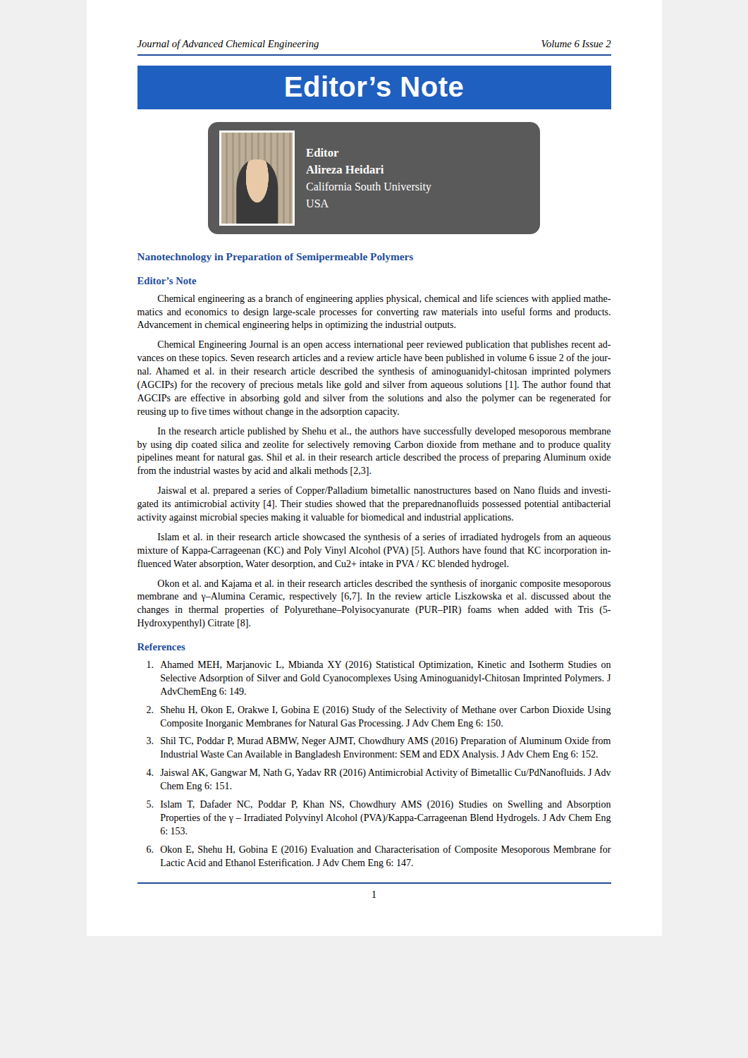Journal of Advanced Chemical Engineering
Volume 6 Issue 2
Editor’s Note
Editor
Alireza Heidari
California South University
USA
Nanotechnology in Preparation of Semipermeable Polymers
Editor’s Note
Chemical engineering as a branch of engineering applies physical, chemical and life sciences with applied mathematics and economics to design large-scale processes for converting raw materials into useful forms and products. Advancement in chemical engineering helps in optimizing the industrial outputs.
Chemical Engineering Journal is an open access international peer reviewed publication that publishes recent advances on these topics. Seven research articles and a review article have been published in volume 6 issue 2 of the journal. Ahamed et al. in their research article described the synthesis of aminoguanidyl-chitosan imprinted polymers (AGCIPs) for the recovery of precious metals like gold and silver from aqueous solutions [1]. The author found that AGCIPs are effective in absorbing gold and silver from the solutions and also the polymer can be regenerated for reusing up to five times without change in the adsorption capacity.
In the research article published by Shehu et al., the authors have successfully developed mesoporous membrane by using dip coated silica and zeolite for selectively removing Carbon dioxide from methane and to produce quality pipelines meant for natural gas. Shil et al. in their research article described the process of preparing Aluminum oxide from the industrial wastes by acid and alkali methods [2,3].
Jaiswal et al. prepared a series of Copper/Palladium bimetallic nanostructures based on Nano fluids and investigated its antimicrobial activity [4]. Their studies showed that the preparednanofluids possessed potential antibacterial activity against microbial species making it valuable for biomedical and industrial applications.
Islam et al. in their research article showcased the synthesis of a series of irradiated hydrogels from an aqueous mixture of Kappa-Carrageenan (KC) and Poly Vinyl Alcohol (PVA) [5]. Authors have found that KC incorporation influenced Water absorption, Water desorption, and Cu2+ intake in PVA / KC blended hydrogel.
Okon et al. and Kajama et al. in their research articles described the synthesis of inorganic composite mesoporous membrane and γ–Alumina Ceramic, respectively [6,7]. In the review article Liszkowska et al. discussed about the changes in thermal properties of Polyurethane–Polyisocyanurate (PUR–PIR) foams when added with Tris (5-Hydroxypenthyl) Citrate [8].
References
Ahamed MEH, Marjanovic L, Mbianda XY (2016) Statistical Optimization, Kinetic and Isotherm Studies on Selective Adsorption of Silver and Gold Cyanocomplexes Using Aminoguanidyl-Chitosan Imprinted Polymers. J AdvChemEng 6: 149.
Shehu H, Okon E, Orakwe I, Gobina E (2016) Study of the Selectivity of Methane over Carbon Dioxide Using Composite Inorganic Membranes for Natural Gas Processing. J Adv Chem Eng 6: 150.
Shil TC, Poddar P, Murad ABMW, Neger AJMT, Chowdhury AMS (2016) Preparation of Aluminum Oxide from Industrial Waste Can Available in Bangladesh Environment: SEM and EDX Analysis. J Adv Chem Eng 6: 152.
Jaiswal AK, Gangwar M, Nath G, Yadav RR (2016) Antimicrobial Activity of Bimetallic Cu/PdNanofluids. J Adv Chem Eng 6: 151.
Islam T, Dafader NC, Poddar P, Khan NS, Chowdhury AMS (2016) Studies on Swelling and Absorption Properties of the γ – Irradiated Polyvinyl Alcohol (PVA)/Kappa-Carrageenan Blend Hydrogels. J Adv Chem Eng 6: 153.
Okon E, Shehu H, Gobina E (2016) Evaluation and Characterisation of Composite Mesoporous Membrane for Lactic Acid and Ethanol Esterification. J Adv Chem Eng 6: 147.
1